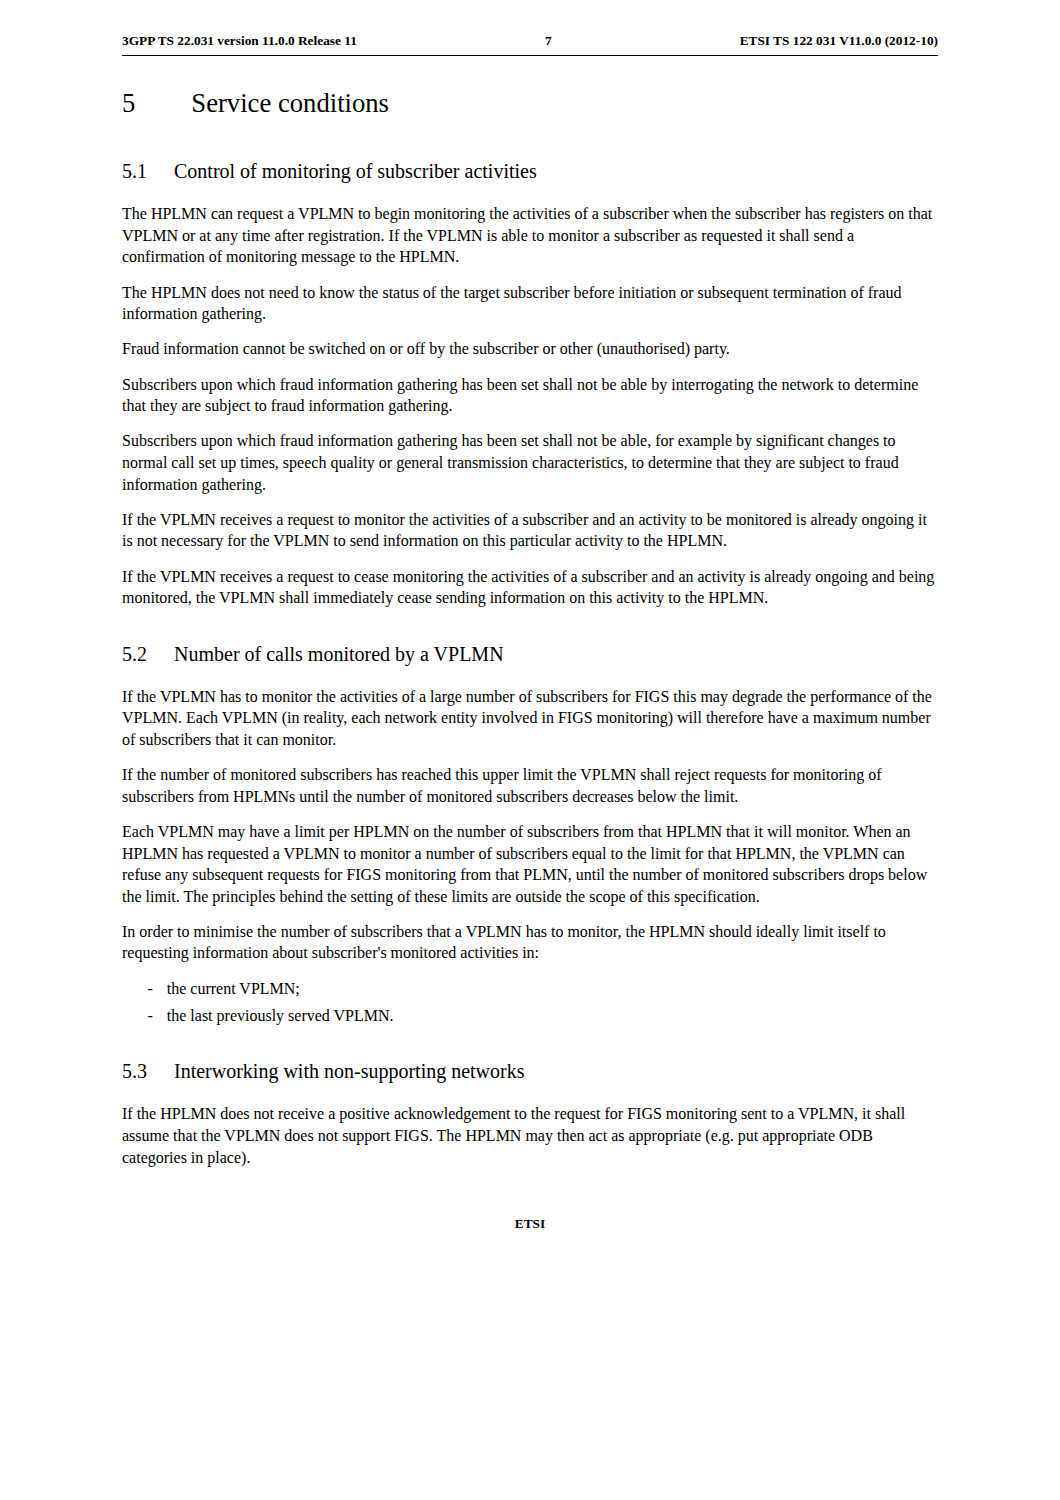3GPP TS 22.031 version 11.0.0 Release 11 7 ETSI TS 122 031 V11.0.0 (2012-10)
5 Service conditions
5.1 Control of monitoring of subscriber activities
The HPLMN can request a VPLMN to begin monitoring the activities of a subscriber when the subscriber has registers on that VPLMN or at any time after registration. If the VPLMN is able to monitor a subscriber as requested it shall send a confirmation of monitoring message to the HPLMN.
The HPLMN does not need to know the status of the target subscriber before initiation or subsequent termination of fraud information gathering.
Fraud information cannot be switched on or off by the subscriber or other (unauthorised) party.
Subscribers upon which fraud information gathering has been set shall not be able by interrogating the network to determine that they are subject to fraud information gathering.
Subscribers upon which fraud information gathering has been set shall not be able, for example by significant changes to normal call set up times, speech quality or general transmission characteristics, to determine that they are subject to fraud information gathering.
If the VPLMN receives a request to monitor the activities of a subscriber and an activity to be monitored is already ongoing it is not necessary for the VPLMN to send information on this particular activity to the HPLMN.
If the VPLMN receives a request to cease monitoring the activities of a subscriber and an activity is already ongoing and being monitored, the VPLMN shall immediately cease sending information on this activity to the HPLMN.
5.2 Number of calls monitored by a VPLMN
If the VPLMN has to monitor the activities of a large number of subscribers for FIGS this may degrade the performance of the VPLMN. Each VPLMN (in reality, each network entity involved in FIGS monitoring) will therefore have a maximum number of subscribers that it can monitor.
If the number of monitored subscribers has reached this upper limit the VPLMN shall reject requests for monitoring of subscribers from HPLMNs until the number of monitored subscribers decreases below the limit.
Each VPLMN may have a limit per HPLMN on the number of subscribers from that HPLMN that it will monitor. When an HPLMN has requested a VPLMN to monitor a number of subscribers equal to the limit for that HPLMN, the VPLMN can refuse any subsequent requests for FIGS monitoring from that PLMN, until the number of monitored subscribers drops below the limit. The principles behind the setting of these limits are outside the scope of this specification.
In order to minimise the number of subscribers that a VPLMN has to monitor, the HPLMN should ideally limit itself to requesting information about subscriber's monitored activities in:
the current VPLMN;
the last previously served VPLMN.
5.3 Interworking with non-supporting networks
If the HPLMN does not receive a positive acknowledgement to the request for FIGS monitoring sent to a VPLMN, it shall assume that the VPLMN does not support FIGS. The HPLMN may then act as appropriate (e.g. put appropriate ODB categories in place).
ETSI